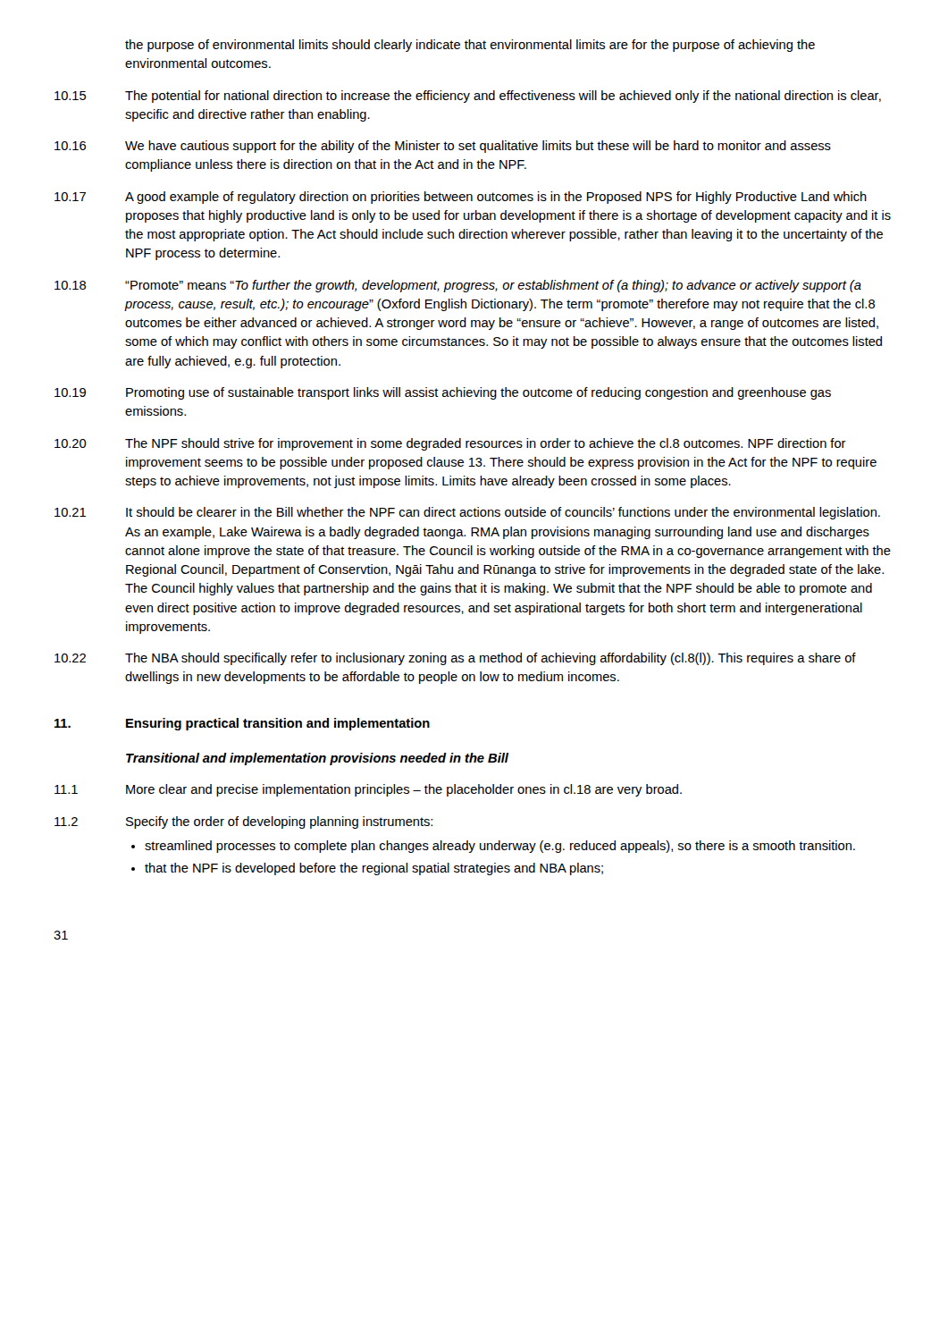the purpose of environmental limits should clearly indicate that environmental limits are for the purpose of achieving the environmental outcomes.
10.15
The potential for national direction to increase the efficiency and effectiveness will be achieved only if the national direction is clear, specific and directive rather than enabling.
10.16
We have cautious support for the ability of the Minister to set qualitative limits but these will be hard to monitor and assess compliance unless there is direction on that in the Act and in the NPF.
10.17
A good example of regulatory direction on priorities between outcomes is in the Proposed NPS for Highly Productive Land which proposes that highly productive land is only to be used for urban development if there is a shortage of development capacity and it is the most appropriate option. The Act should include such direction wherever possible, rather than leaving it to the uncertainty of the NPF process to determine.
10.18
“Promote” means “To further the growth, development, progress, or establishment of (a thing); to advance or actively support (a process, cause, result, etc.); to encourage” (Oxford English Dictionary). The term “promote” therefore may not require that the cl.8 outcomes be either advanced or achieved. A stronger word may be “ensure or “achieve”. However, a range of outcomes are listed, some of which may conflict with others in some circumstances. So it may not be possible to always ensure that the outcomes listed are fully achieved, e.g. full protection.
10.19
Promoting use of sustainable transport links will assist achieving the outcome of reducing congestion and greenhouse gas emissions.
10.20
The NPF should strive for improvement in some degraded resources in order to achieve the cl.8 outcomes. NPF direction for improvement seems to be possible under proposed clause 13. There should be express provision in the Act for the NPF to require steps to achieve improvements, not just impose limits. Limits have already been crossed in some places.
10.21
It should be clearer in the Bill whether the NPF can direct actions outside of councils’ functions under the environmental legislation. As an example, Lake Wairewa is a badly degraded taonga. RMA plan provisions managing surrounding land use and discharges cannot alone improve the state of that treasure. The Council is working outside of the RMA in a co-governance arrangement with the Regional Council, Department of Conservtion, Ngāi Tahu and Rūnanga to strive for improvements in the degraded state of the lake. The Council highly values that partnership and the gains that it is making. We submit that the NPF should be able to promote and even direct positive action to improve degraded resources, and set aspirational targets for both short term and intergenerational improvements.
10.22
The NBA should specifically refer to inclusionary zoning as a method of achieving affordability (cl.8(l)). This requires a share of dwellings in new developments to be affordable to people on low to medium incomes.
11. Ensuring practical transition and implementation
Transitional and implementation provisions needed in the Bill
11.1
More clear and precise implementation principles – the placeholder ones in cl.18 are very broad.
11.2
Specify the order of developing planning instruments:
streamlined processes to complete plan changes already underway (e.g. reduced appeals), so there is a smooth transition.
that the NPF is developed before the regional spatial strategies and NBA plans;
31